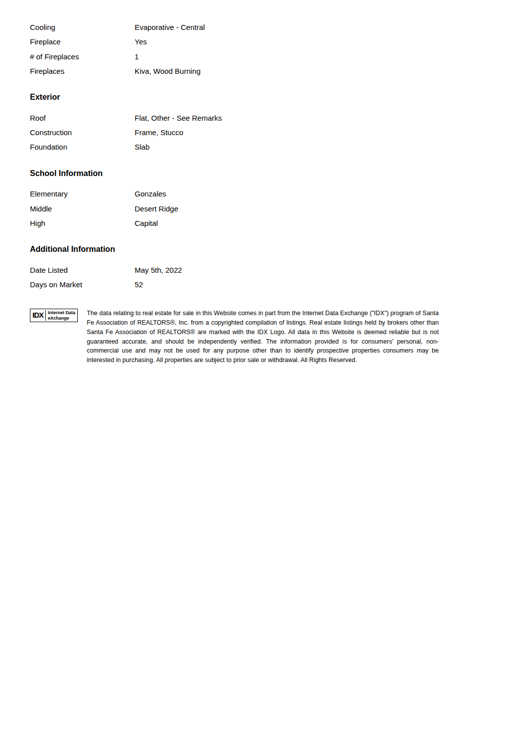| Cooling | Evaporative - Central |
| Fireplace | Yes |
| # of Fireplaces | 1 |
| Fireplaces | Kiva, Wood Burning |
Exterior
| Roof | Flat, Other - See Remarks |
| Construction | Frame, Stucco |
| Foundation | Slab |
School Information
| Elementary | Gonzales |
| Middle | Desert Ridge |
| High | Capital |
Additional Information
| Date Listed | May 5th, 2022 |
| Days on Market | 52 |
IDX Internet Data
eXchange
The data relating to real estate for sale in this Website comes in part from the Internet Data Exchange ("IDX") program of Santa Fe Association of REALTORS®, Inc. from a copyrighted compilation of listings. Real estate listings held by brokers other than Santa Fe Association of REALTORS® are marked with the IDX Logo. All data in this Website is deemed reliable but is not guaranteed accurate, and should be independently verified. The information provided is for consumers' personal, non-commercial use and may not be used for any purpose other than to identify prospective properties consumers may be interested in purchasing. All properties are subject to prior sale or withdrawal. All Rights Reserved.